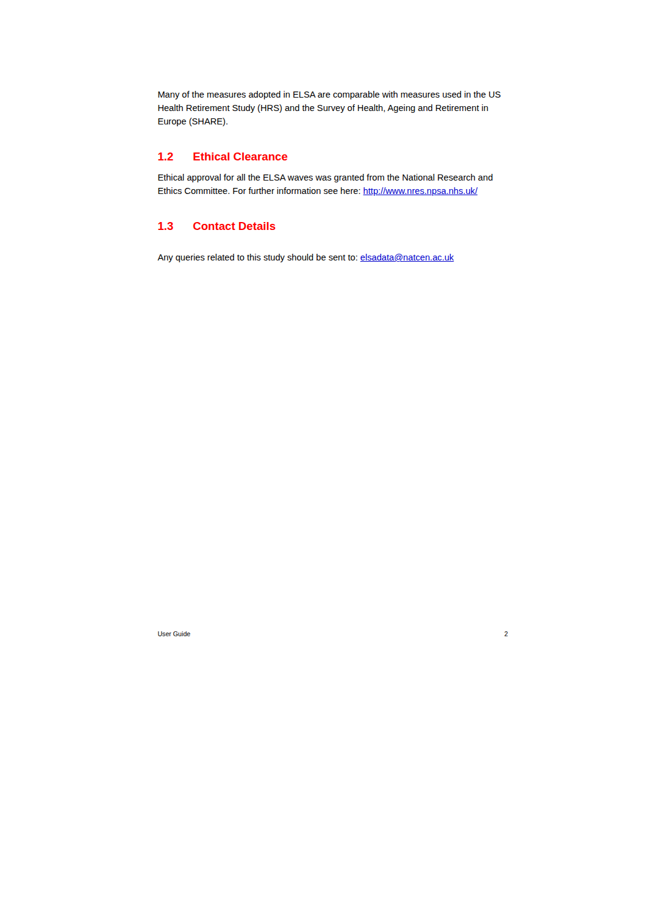Many of the measures adopted in ELSA are comparable with measures used in the US Health Retirement Study (HRS) and the Survey of Health, Ageing and Retirement in Europe (SHARE).
1.2 Ethical Clearance
Ethical approval for all the ELSA waves was granted from the National Research and Ethics Committee. For further information see here: http://www.nres.npsa.nhs.uk/
1.3 Contact Details
Any queries related to this study should be sent to: elsadata@natcen.ac.uk
User Guide
2